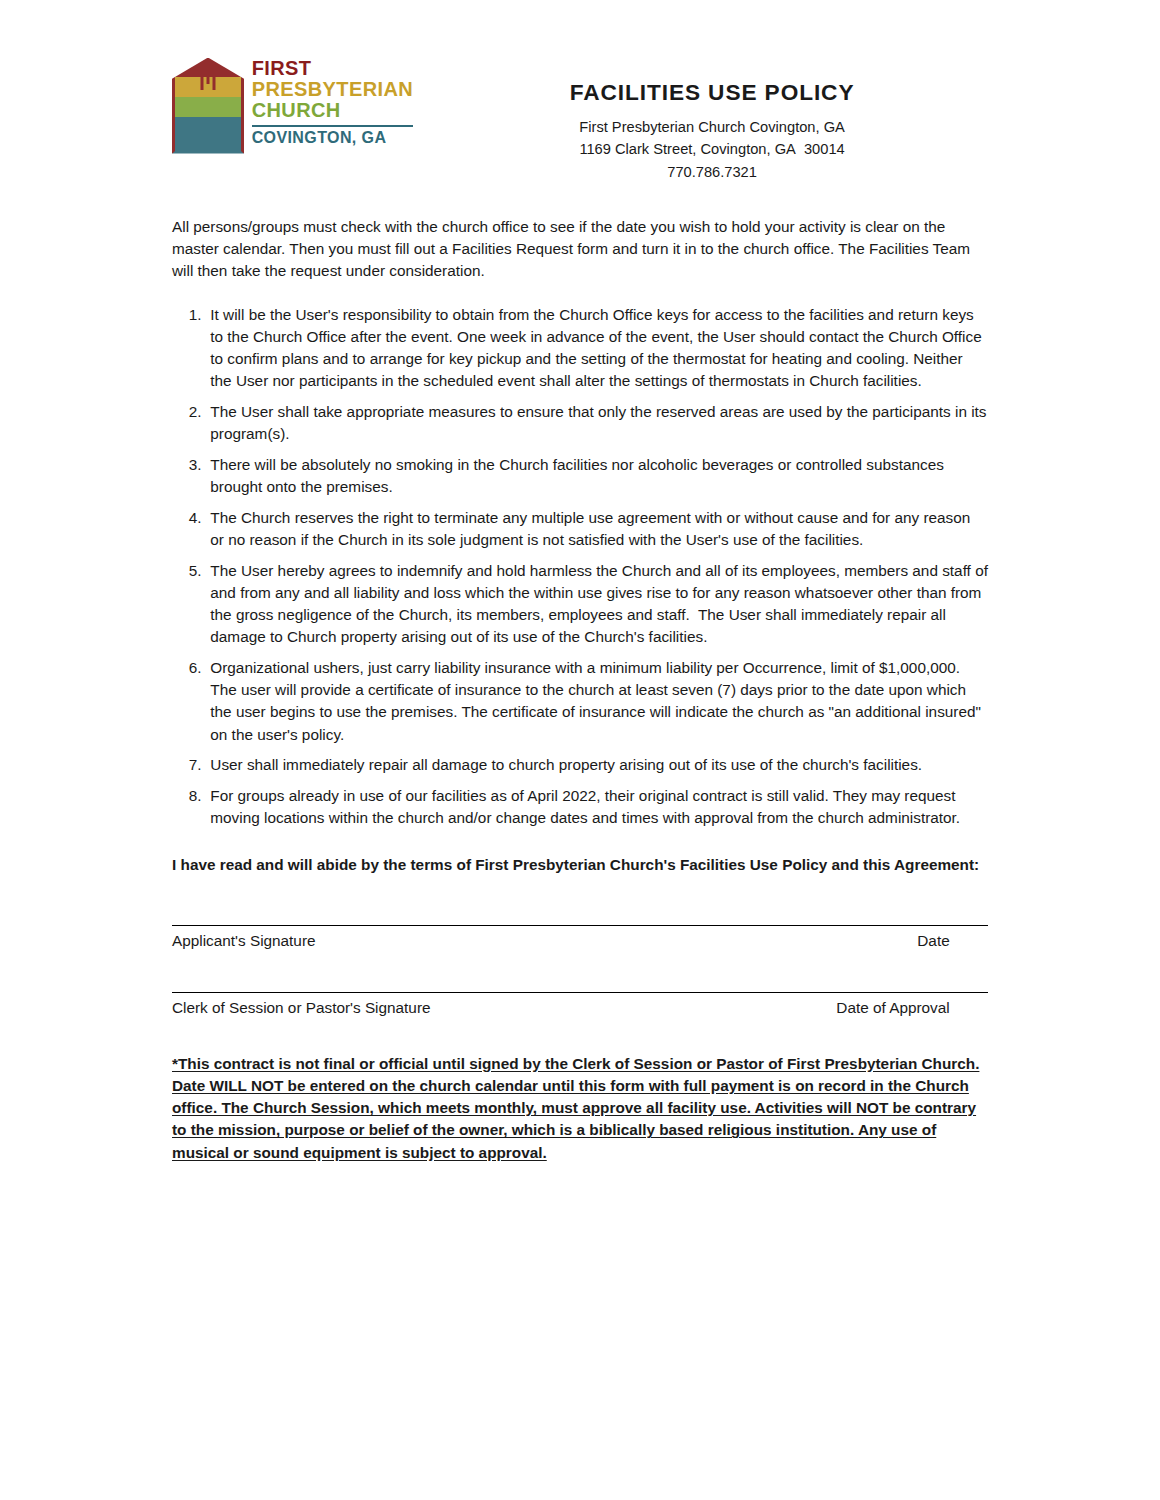FIRST PRESBYTERIAN CHURCH COVINGTON, GA
FACILITIES USE POLICY
First Presbyterian Church Covington, GA
1169 Clark Street, Covington, GA 30014
770.786.7321
All persons/groups must check with the church office to see if the date you wish to hold your activity is clear on the master calendar. Then you must fill out a Facilities Request form and turn it in to the church office. The Facilities Team will then take the request under consideration.
It will be the User's responsibility to obtain from the Church Office keys for access to the facilities and return keys to the Church Office after the event. One week in advance of the event, the User should contact the Church Office to confirm plans and to arrange for key pickup and the setting of the thermostat for heating and cooling. Neither the User nor participants in the scheduled event shall alter the settings of thermostats in Church facilities.
The User shall take appropriate measures to ensure that only the reserved areas are used by the participants in its program(s).
There will be absolutely no smoking in the Church facilities nor alcoholic beverages or controlled substances brought onto the premises.
The Church reserves the right to terminate any multiple use agreement with or without cause and for any reason or no reason if the Church in its sole judgment is not satisfied with the User's use of the facilities.
The User hereby agrees to indemnify and hold harmless the Church and all of its employees, members and staff of and from any and all liability and loss which the within use gives rise to for any reason whatsoever other than from the gross negligence of the Church, its members, employees and staff. The User shall immediately repair all damage to Church property arising out of its use of the Church's facilities.
Organizational ushers, just carry liability insurance with a minimum liability per Occurrence, limit of $1,000,000. The user will provide a certificate of insurance to the church at least seven (7) days prior to the date upon which the user begins to use the premises. The certificate of insurance will indicate the church as "an additional insured" on the user's policy.
User shall immediately repair all damage to church property arising out of its use of the church's facilities.
For groups already in use of our facilities as of April 2022, their original contract is still valid. They may request moving locations within the church and/or change dates and times with approval from the church administrator.
I have read and will abide by the terms of First Presbyterian Church's Facilities Use Policy and this Agreement:
Applicant's Signature Date
Clerk of Session or Pastor's Signature Date of Approval
*This contract is not final or official until signed by the Clerk of Session or Pastor of First Presbyterian Church. Date WILL NOT be entered on the church calendar until this form with full payment is on record in the Church office. The Church Session, which meets monthly, must approve all facility use. Activities will NOT be contrary to the mission, purpose or belief of the owner, which is a biblically based religious institution. Any use of musical or sound equipment is subject to approval.